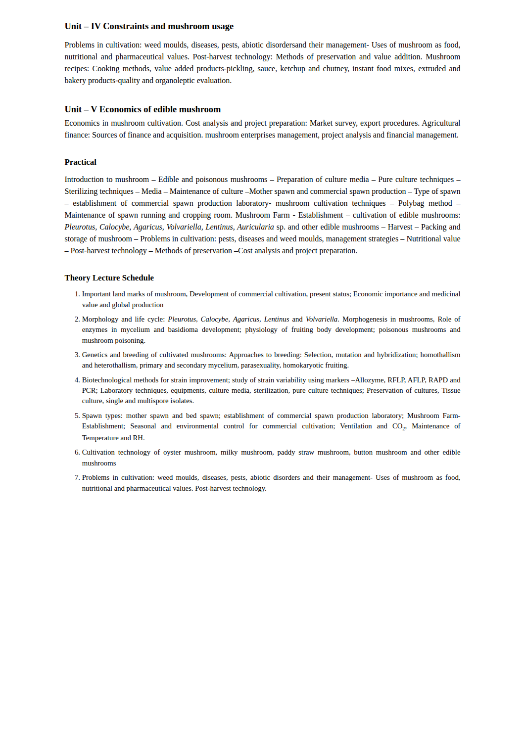Unit – IV Constraints and mushroom usage
Problems in cultivation: weed moulds, diseases, pests, abiotic disordersand their management- Uses of mushroom as food, nutritional and pharmaceutical values. Post-harvest technology: Methods of preservation and value addition. Mushroom recipes: Cooking methods, value added products-pickling, sauce, ketchup and chutney, instant food mixes, extruded and bakery products-quality and organoleptic evaluation.
Unit – V Economics of edible mushroom
Economics in mushroom cultivation. Cost analysis and project preparation: Market survey, export procedures. Agricultural finance: Sources of finance and acquisition. mushroom enterprises management, project analysis and financial management.
Practical
Introduction to mushroom – Edible and poisonous mushrooms – Preparation of culture media – Pure culture techniques – Sterilizing techniques – Media – Maintenance of culture –Mother spawn and commercial spawn production – Type of spawn – establishment of commercial spawn production laboratory- mushroom cultivation techniques – Polybag method –Maintenance of spawn running and cropping room. Mushroom Farm - Establishment – cultivation of edible mushrooms: Pleurotus, Calocybe, Agaricus, Volvariella, Lentinus, Auricularia sp. and other edible mushrooms – Harvest – Packing and storage of mushroom – Problems in cultivation: pests, diseases and weed moulds, management strategies – Nutritional value – Post-harvest technology – Methods of preservation –Cost analysis and project preparation.
Theory Lecture Schedule
Important land marks of mushroom, Development of commercial cultivation, present status; Economic importance and medicinal value and global production
Morphology and life cycle: Pleurotus, Calocybe, Agaricus, Lentinus and Volvariella. Morphogenesis in mushrooms, Role of enzymes in mycelium and basidioma development; physiology of fruiting body development; poisonous mushrooms and mushroom poisoning.
Genetics and breeding of cultivated mushrooms: Approaches to breeding: Selection, mutation and hybridization; homothallism and heterothallism, primary and secondary mycelium, parasexuality, homokaryotic fruiting.
Biotechnological methods for strain improvement; study of strain variability using markers –Allozyme, RFLP, AFLP, RAPD and PCR; Laboratory techniques, equipments, culture media, sterilization, pure culture techniques; Preservation of cultures, Tissue culture, single and multispore isolates.
Spawn types: mother spawn and bed spawn; establishment of commercial spawn production laboratory; Mushroom Farm- Establishment; Seasonal and environmental control for commercial cultivation; Ventilation and CO2, Maintenance of Temperature and RH.
Cultivation technology of oyster mushroom, milky mushroom, paddy straw mushroom, button mushroom and other edible mushrooms
Problems in cultivation: weed moulds, diseases, pests, abiotic disorders and their management- Uses of mushroom as food, nutritional and pharmaceutical values. Post-harvest technology.